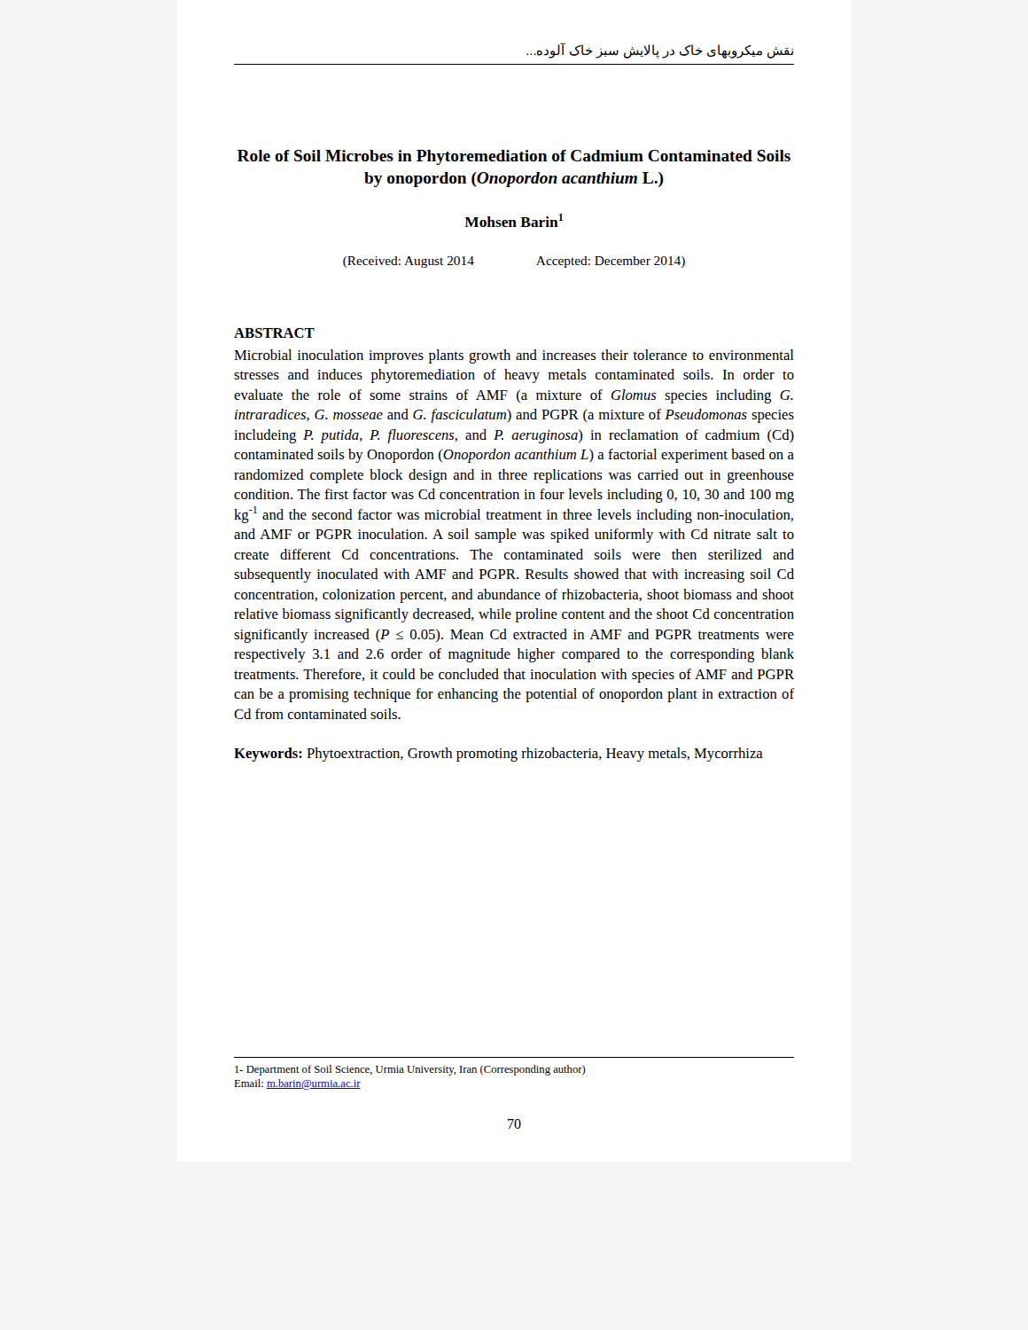نقش میکروبهای خاک در پالایش سبز خاک آلوده...
Role of Soil Microbes in Phytoremediation of Cadmium Contaminated Soils
by onopordon (Onopordon acanthium L.)
Mohsen Barin1
(Received: August 2014 Accepted: December 2014)
ABSTRACT
Microbial inoculation improves plants growth and increases their tolerance to environmental stresses and induces phytoremediation of heavy metals contaminated soils. In order to evaluate the role of some strains of AMF (a mixture of Glomus species including G. intraradices, G. mosseae and G. fasciculatum) and PGPR (a mixture of Pseudomonas species includeing P. putida, P. fluorescens, and P. aeruginosa) in reclamation of cadmium (Cd) contaminated soils by Onopordon (Onopordon acanthium L) a factorial experiment based on a randomized complete block design and in three replications was carried out in greenhouse condition. The first factor was Cd concentration in four levels including 0, 10, 30 and 100 mg kg-1 and the second factor was microbial treatment in three levels including non-inoculation, and AMF or PGPR inoculation. A soil sample was spiked uniformly with Cd nitrate salt to create different Cd concentrations. The contaminated soils were then sterilized and subsequently inoculated with AMF and PGPR. Results showed that with increasing soil Cd concentration, colonization percent, and abundance of rhizobacteria, shoot biomass and shoot relative biomass significantly decreased, while proline content and the shoot Cd concentration significantly increased (P ≤ 0.05). Mean Cd extracted in AMF and PGPR treatments were respectively 3.1 and 2.6 order of magnitude higher compared to the corresponding blank treatments. Therefore, it could be concluded that inoculation with species of AMF and PGPR can be a promising technique for enhancing the potential of onopordon plant in extraction of Cd from contaminated soils.
Keywords: Phytoextraction, Growth promoting rhizobacteria, Heavy metals, Mycorrhiza
1- Department of Soil Science, Urmia University, Iran (Corresponding author)
Email: m.barin@urmia.ac.ir
70